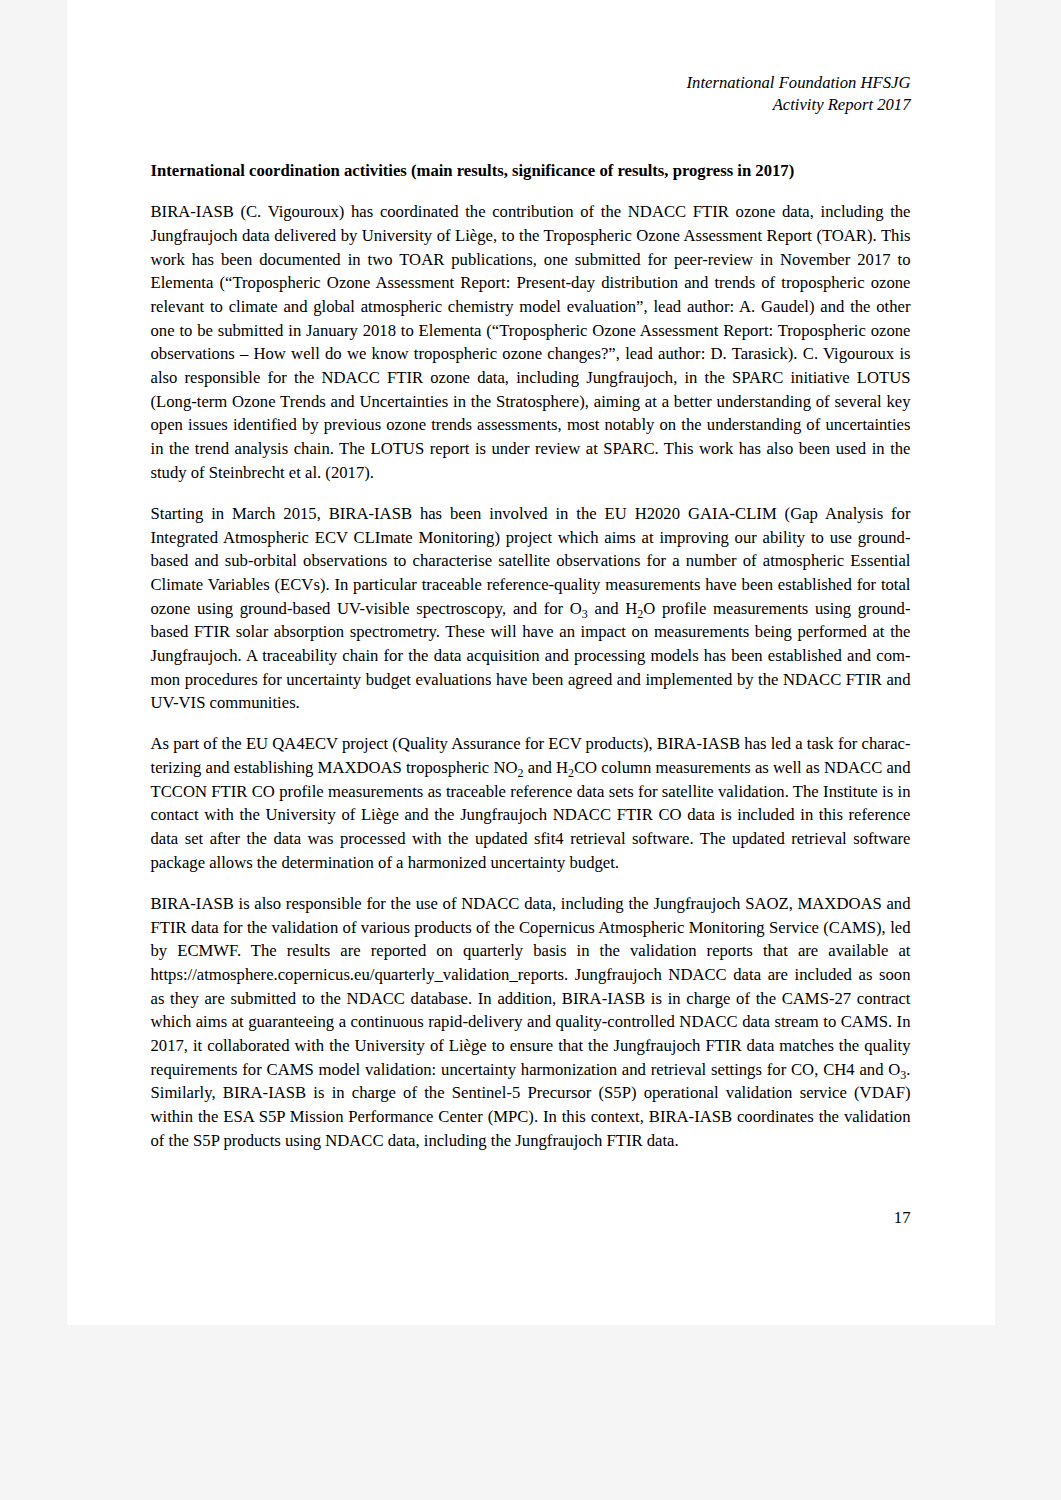International Foundation HFSJG
Activity Report 2017
International coordination activities (main results, significance of results, progress in 2017)
BIRA-IASB (C. Vigouroux) has coordinated the contribution of the NDACC FTIR ozone data, including the Jungfraujoch data delivered by University of Liège, to the Tropospheric Ozone Assessment Report (TOAR). This work has been documented in two TOAR publications, one submitted for peer-review in November 2017 to Elementa (“Tropospheric Ozone Assessment Report: Present-day distribution and trends of tropospheric ozone relevant to climate and global atmospheric chemistry model evaluation”, lead author: A. Gaudel) and the other one to be submitted in January 2018 to Elementa (“Tropospheric Ozone Assessment Report: Tropospheric ozone observations – How well do we know tropospheric ozone changes?”, lead author: D. Tarasick). C. Vigouroux is also responsible for the NDACC FTIR ozone data, including Jungfraujoch, in the SPARC initiative LOTUS (Long-term Ozone Trends and Uncertainties in the Stratosphere), aiming at a better understanding of several key open issues identified by previous ozone trends assessments, most notably on the understanding of uncertainties in the trend analysis chain. The LOTUS report is under review at SPARC. This work has also been used in the study of Steinbrecht et al. (2017).
Starting in March 2015, BIRA-IASB has been involved in the EU H2020 GAIA-CLIM (Gap Analysis for Integrated Atmospheric ECV CLImate Monitoring) project which aims at improving our ability to use ground-based and sub-orbital observations to characterise satellite observations for a number of atmospheric Essential Climate Variables (ECVs). In particular traceable reference-quality measurements have been established for total ozone using ground-based UV-visible spectroscopy, and for O3 and H2O profile measurements using ground-based FTIR solar absorption spectrometry. These will have an impact on measurements being performed at the Jungfraujoch. A traceability chain for the data acquisition and processing models has been established and common procedures for uncertainty budget evaluations have been agreed and implemented by the NDACC FTIR and UV-VIS communities.
As part of the EU QA4ECV project (Quality Assurance for ECV products), BIRA-IASB has led a task for characterizing and establishing MAXDOAS tropospheric NO2 and H2CO column measurements as well as NDACC and TCCON FTIR CO profile measurements as traceable reference data sets for satellite validation. The Institute is in contact with the University of Liège and the Jungfraujoch NDACC FTIR CO data is included in this reference data set after the data was processed with the updated sfit4 retrieval software. The updated retrieval software package allows the determination of a harmonized uncertainty budget.
BIRA-IASB is also responsible for the use of NDACC data, including the Jungfraujoch SAOZ, MAXDOAS and FTIR data for the validation of various products of the Copernicus Atmospheric Monitoring Service (CAMS), led by ECMWF. The results are reported on quarterly basis in the validation reports that are available at https://atmosphere.copernicus.eu/quarterly_validation_reports. Jungfraujoch NDACC data are included as soon as they are submitted to the NDACC database. In addition, BIRA-IASB is in charge of the CAMS-27 contract which aims at guaranteeing a continuous rapid-delivery and quality-controlled NDACC data stream to CAMS. In 2017, it collaborated with the University of Liège to ensure that the Jungfraujoch FTIR data matches the quality requirements for CAMS model validation: uncertainty harmonization and retrieval settings for CO, CH4 and O3. Similarly, BIRA-IASB is in charge of the Sentinel-5 Precursor (S5P) operational validation service (VDAF) within the ESA S5P Mission Performance Center (MPC). In this context, BIRA-IASB coordinates the validation of the S5P products using NDACC data, including the Jungfraujoch FTIR data.
17